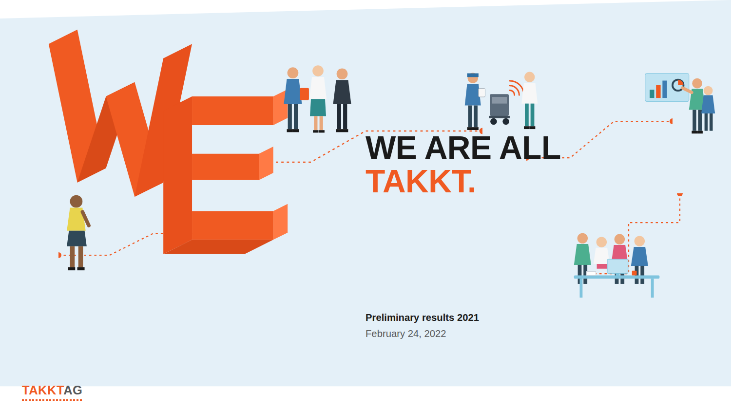WE ARE ALL TAKKT.
Preliminary results 2021
February 24, 2022
TAKKTAG
Title slide for TAKKT AG presentation of preliminary results 2021, dated February 24, 2022.